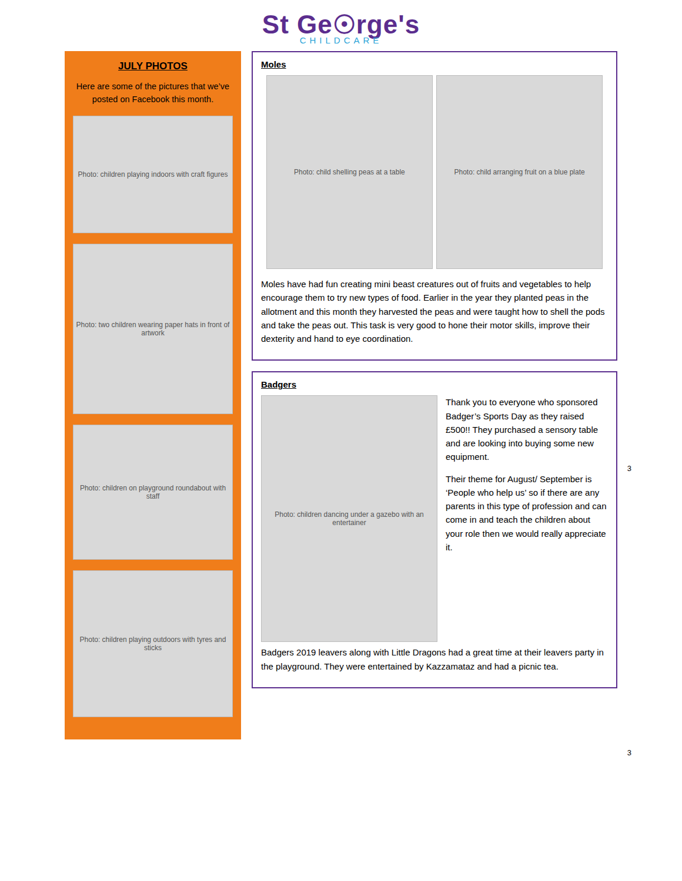St Ge☉rge's
CHILDCARE
JULY PHOTOS
Here are some of the pictures that we’ve posted on Facebook this month.
Photo: children playing indoors with craft figures
Photo: two children wearing paper hats in front of artwork
Photo: children on playground roundabout with staff
Photo: children playing outdoors with tyres and sticks
Moles
Photo: child shelling peas at a table
Photo: child arranging fruit on a blue plate
Moles have had fun creating mini beast creatures out of fruits and vegetables to help encourage them to try new types of food. Earlier in the year they planted peas in the allotment and this month they harvested the peas and were taught how to shell the pods and take the peas out. This task is very good to hone their motor skills, improve their dexterity and hand to eye coordination.
Badgers
Photo: children dancing under a gazebo with an entertainer
Thank you to everyone who sponsored Badger’s Sports Day as they raised £500!! They purchased a sensory table and are looking into buying some new equipment.
Their theme for August/ September is ‘People who help us’ so if there are any parents in this type of profession and can come in and teach the children about your role then we would really appreciate it.
Badgers 2019 leavers along with Little Dragons had a great time at their leavers party in the playground. They were entertained by Kazzamataz and had a picnic tea.
3
3